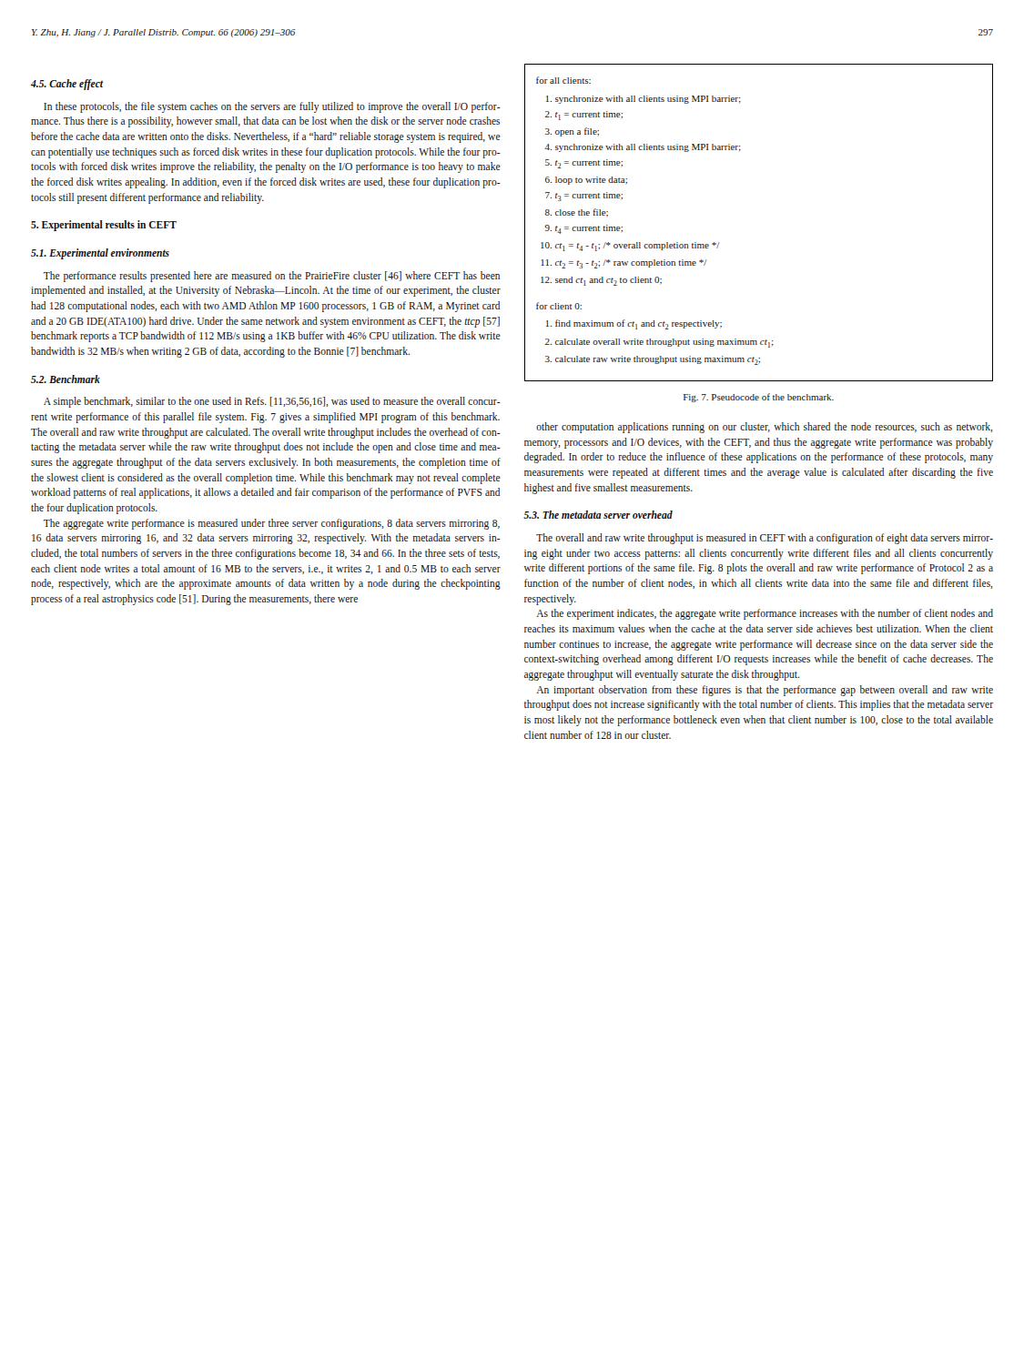Y. Zhu, H. Jiang / J. Parallel Distrib. Comput. 66 (2006) 291–306 297
4.5. Cache effect
In these protocols, the file system caches on the servers are fully utilized to improve the overall I/O performance. Thus there is a possibility, however small, that data can be lost when the disk or the server node crashes before the cache data are written onto the disks. Nevertheless, if a “hard” reliable storage system is required, we can potentially use techniques such as forced disk writes in these four duplication protocols. While the four protocols with forced disk writes improve the reliability, the penalty on the I/O performance is too heavy to make the forced disk writes appealing. In addition, even if the forced disk writes are used, these four duplication protocols still present different performance and reliability.
5. Experimental results in CEFT
5.1. Experimental environments
The performance results presented here are measured on the PrairieFire cluster [46] where CEFT has been implemented and installed, at the University of Nebraska—Lincoln. At the time of our experiment, the cluster had 128 computational nodes, each with two AMD Athlon MP 1600 processors, 1 GB of RAM, a Myrinet card and a 20 GB IDE(ATA100) hard drive. Under the same network and system environment as CEFT, the ttcp [57] benchmark reports a TCP bandwidth of 112 MB/s using a 1KB buffer with 46% CPU utilization. The disk write bandwidth is 32 MB/s when writing 2 GB of data, according to the Bonnie [7] benchmark.
5.2. Benchmark
A simple benchmark, similar to the one used in Refs. [11,36,56,16], was used to measure the overall concurrent write performance of this parallel file system. Fig. 7 gives a simplified MPI program of this benchmark. The overall and raw write throughput are calculated. The overall write throughput includes the overhead of contacting the metadata server while the raw write throughput does not include the open and close time and measures the aggregate throughput of the data servers exclusively. In both measurements, the completion time of the slowest client is considered as the overall completion time. While this benchmark may not reveal complete workload patterns of real applications, it allows a detailed and fair comparison of the performance of PVFS and the four duplication protocols.
The aggregate write performance is measured under three server configurations, 8 data servers mirroring 8, 16 data servers mirroring 16, and 32 data servers mirroring 32, respectively. With the metadata servers included, the total numbers of servers in the three configurations become 18, 34 and 66. In the three sets of tests, each client node writes a total amount of 16 MB to the servers, i.e., it writes 2, 1 and 0.5 MB to each server node, respectively, which are the approximate amounts of data written by a node during the checkpointing process of a real astrophysics code [51]. During the measurements, there were
for all clients:
synchronize with all clients using MPI barrier;
t1 = current time;
open a file;
synchronize with all clients using MPI barrier;
t2 = current time;
loop to write data;
t3 = current time;
close the file;
t4 = current time;
ct1 = t4 - t1; /* overall completion time */
ct2 = t3 - t2; /* raw completion time */
send ct1 and ct2 to client 0;
for client 0:
find maximum of ct1 and ct2 respectively;
calculate overall write throughput using maximum ct1;
calculate raw write throughput using maximum ct2;
Fig. 7. Pseudocode of the benchmark.
other computation applications running on our cluster, which shared the node resources, such as network, memory, processors and I/O devices, with the CEFT, and thus the aggregate write performance was probably degraded. In order to reduce the influence of these applications on the performance of these protocols, many measurements were repeated at different times and the average value is calculated after discarding the five highest and five smallest measurements.
5.3. The metadata server overhead
The overall and raw write throughput is measured in CEFT with a configuration of eight data servers mirroring eight under two access patterns: all clients concurrently write different files and all clients concurrently write different portions of the same file. Fig. 8 plots the overall and raw write performance of Protocol 2 as a function of the number of client nodes, in which all clients write data into the same file and different files, respectively.
As the experiment indicates, the aggregate write performance increases with the number of client nodes and reaches its maximum values when the cache at the data server side achieves best utilization. When the client number continues to increase, the aggregate write performance will decrease since on the data server side the context-switching overhead among different I/O requests increases while the benefit of cache decreases. The aggregate throughput will eventually saturate the disk throughput.
An important observation from these figures is that the performance gap between overall and raw write throughput does not increase significantly with the total number of clients. This implies that the metadata server is most likely not the performance bottleneck even when that client number is 100, close to the total available client number of 128 in our cluster.